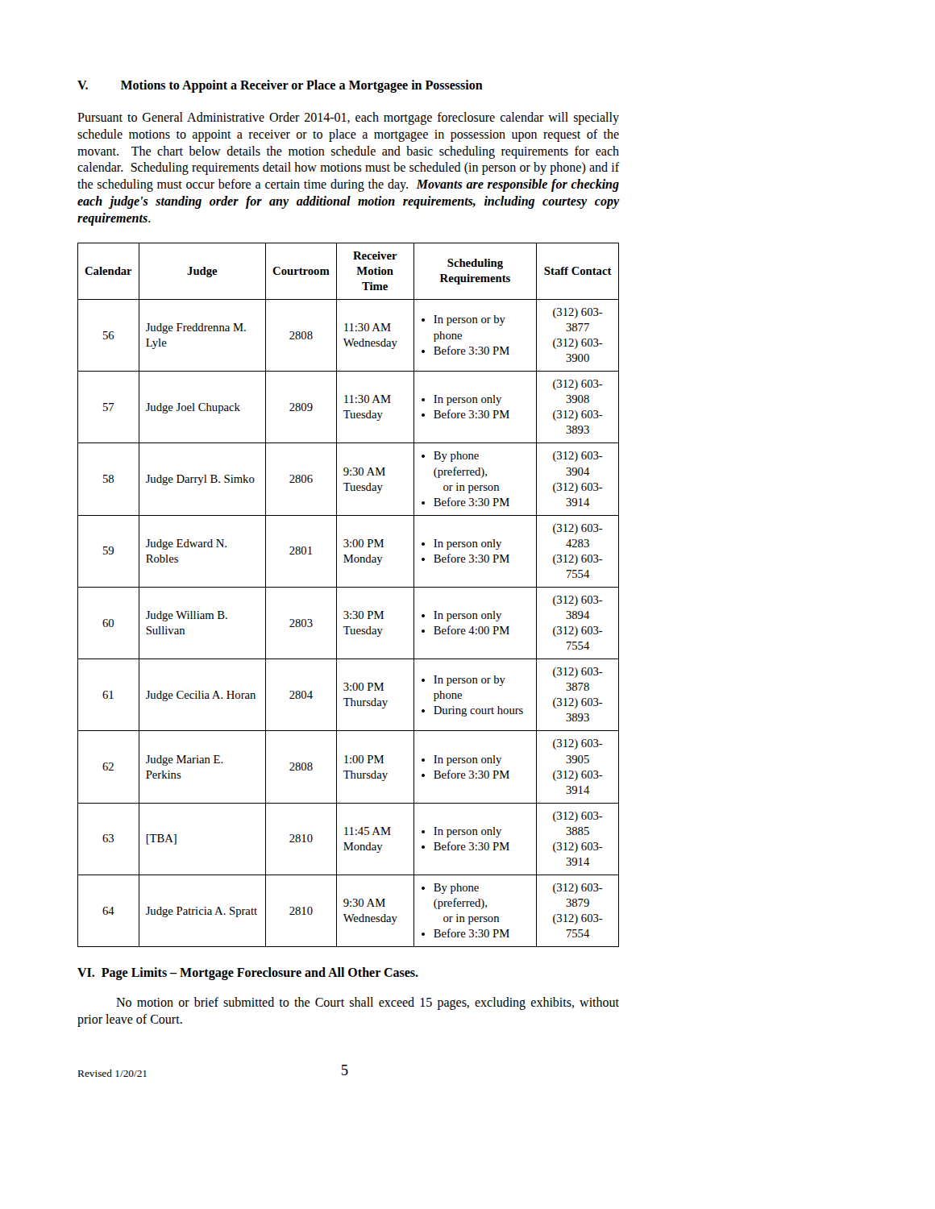V. Motions to Appoint a Receiver or Place a Mortgagee in Possession
Pursuant to General Administrative Order 2014-01, each mortgage foreclosure calendar will specially schedule motions to appoint a receiver or to place a mortgagee in possession upon request of the movant. The chart below details the motion schedule and basic scheduling requirements for each calendar. Scheduling requirements detail how motions must be scheduled (in person or by phone) and if the scheduling must occur before a certain time during the day. Movants are responsible for checking each judge's standing order for any additional motion requirements, including courtesy copy requirements.
| Calendar | Judge | Courtroom | Receiver Motion Time | Scheduling Requirements | Staff Contact |
| --- | --- | --- | --- | --- | --- |
| 56 | Judge Freddrenna M. Lyle | 2808 | 11:30 AM Wednesday | In person or by phone Before 3:30 PM | (312) 603-3877 (312) 603-3900 |
| 57 | Judge Joel Chupack | 2809 | 11:30 AM Tuesday | In person only Before 3:30 PM | (312) 603-3908 (312) 603-3893 |
| 58 | Judge Darryl B. Simko | 2806 | 9:30 AM Tuesday | By phone (preferred), or in person Before 3:30 PM | (312) 603-3904 (312) 603-3914 |
| 59 | Judge Edward N. Robles | 2801 | 3:00 PM Monday | In person only Before 3:30 PM | (312) 603-4283 (312) 603-7554 |
| 60 | Judge William B. Sullivan | 2803 | 3:30 PM Tuesday | In person only Before 4:00 PM | (312) 603-3894 (312) 603-7554 |
| 61 | Judge Cecilia A. Horan | 2804 | 3:00 PM Thursday | In person or by phone During court hours | (312) 603-3878 (312) 603-3893 |
| 62 | Judge Marian E. Perkins | 2808 | 1:00 PM Thursday | In person only Before 3:30 PM | (312) 603-3905 (312) 603-3914 |
| 63 | [TBA] | 2810 | 11:45 AM Monday | In person only Before 3:30 PM | (312) 603-3885 (312) 603-3914 |
| 64 | Judge Patricia A. Spratt | 2810 | 9:30 AM Wednesday | By phone (preferred), or in person Before 3:30 PM | (312) 603-3879 (312) 603-7554 |
VI. Page Limits – Mortgage Foreclosure and All Other Cases.
No motion or brief submitted to the Court shall exceed 15 pages, excluding exhibits, without prior leave of Court.
Revised 1/20/21 5